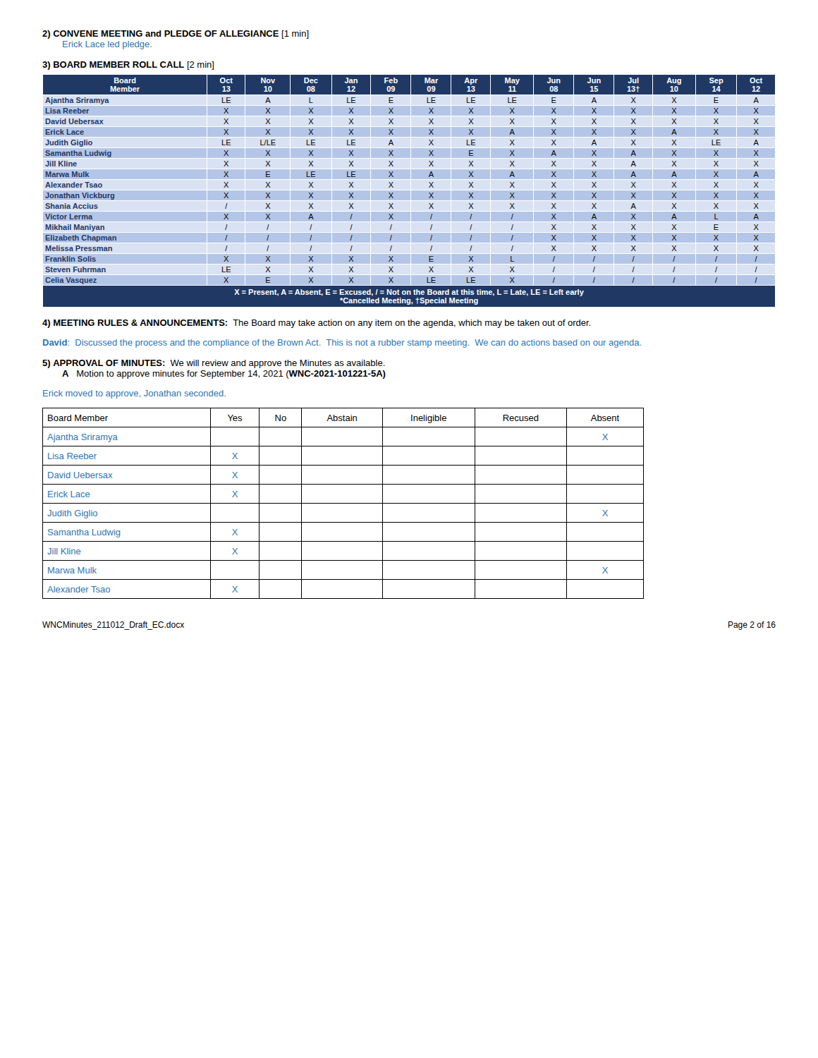2) CONVENE MEETING and PLEDGE OF ALLEGIANCE [1 min]
Erick Lace led pledge.
3) BOARD MEMBER ROLL CALL [2 min]
| Board Member | Oct 13 | Nov 10 | Dec 08 | Jan 12 | Feb 09 | Mar 09 | Apr 13 | May 11 | Jun 08 | Jun 15 | Jul 13† | Aug 10 | Sep 14 | Oct 12 |
| --- | --- | --- | --- | --- | --- | --- | --- | --- | --- | --- | --- | --- | --- | --- |
| Ajantha Sriramya | LE | A | L | LE | E | LE | LE | LE | E | A | X | X | E | A |
| Lisa Reeber | X | X | X | X | X | X | X | X | X | X | X | X | X | X |
| David Uebersax | X | X | X | X | X | X | X | X | X | X | X | X | X | X |
| Erick Lace | X | X | X | X | X | X | X | A | X | X | X | A | X | X |
| Judith Giglio | LE | L/LE | LE | LE | A | X | LE | X | X | A | X | X | LE | A |
| Samantha Ludwig | X | X | X | X | X | X | E | X | A | X | A | X | X | X |
| Jill Kline | X | X | X | X | X | X | X | X | X | X | A | X | X | X |
| Marwa Mulk | X | E | LE | LE | X | A | X | A | X | X | A | A | X | A |
| Alexander Tsao | X | X | X | X | X | X | X | X | X | X | X | X | X | X |
| Jonathan Vickburg | X | X | X | X | X | X | X | X | X | X | X | X | X | X |
| Shania Accius | / | X | X | X | X | X | X | X | X | X | A | X | X | X |
| Victor Lerma | X | X | A | / | X | / | / | / | X | A | X | A | L | A |
| Mikhail Maniyan | / | / | / | / | / | / | / | / | X | X | X | X | E | X |
| Elizabeth Chapman | / | / | / | / | / | / | / | / | X | X | X | X | X | X |
| Melissa Pressman | / | / | / | / | / | / | / | / | X | X | X | X | X | X |
| Franklin Solis | X | X | X | X | X | E | X | L | / | / | / | / | / | / |
| Steven Fuhrman | LE | X | X | X | X | X | X | X | / | / | / | / | / | / |
| Celia Vasquez | X | E | X | X | X | LE | LE | X | / | / | / | / | / | / |
| X = Present, A = Absent, E = Excused, / = Not on the Board at this time, L = Late, LE = Left early *Cancelled Meeting, †Special Meeting |
4) MEETING RULES & ANNOUNCEMENTS: The Board may take action on any item on the agenda, which may be taken out of order.
David: Discussed the process and the compliance of the Brown Act. This is not a rubber stamp meeting. We can do actions based on our agenda.
5) APPROVAL OF MINUTES: We will review and approve the Minutes as available.
A Motion to approve minutes for September 14, 2021 (WNC-2021-101221-5A)
Erick moved to approve, Jonathan seconded.
| Board Member | Yes | No | Abstain | Ineligible | Recused | Absent |
| --- | --- | --- | --- | --- | --- | --- |
| Ajantha Sriramya | | | | | | X |
| Lisa Reeber | X | | | | | |
| David Uebersax | X | | | | | |
| Erick Lace | X | | | | | |
| Judith Giglio | | | | | | X |
| Samantha Ludwig | X | | | | | |
| Jill Kline | X | | | | | |
| Marwa Mulk | | | | | | X |
| Alexander Tsao | X | | | | | |
WNCMinutes_211012_Draft_EC.docx Page 2 of 16